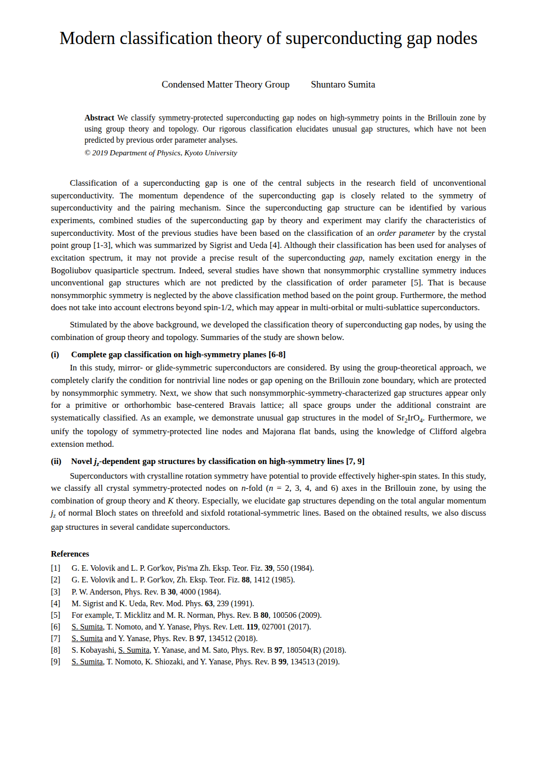Modern classification theory of superconducting gap nodes
Condensed Matter Theory Group Shuntaro Sumita
Abstract We classify symmetry-protected superconducting gap nodes on high-symmetry points in the Brillouin zone by using group theory and topology. Our rigorous classification elucidates unusual gap structures, which have not been predicted by previous order parameter analyses. © 2019 Department of Physics, Kyoto University
Classification of a superconducting gap is one of the central subjects in the research field of unconventional superconductivity. The momentum dependence of the superconducting gap is closely related to the symmetry of superconductivity and the pairing mechanism. Since the superconducting gap structure can be identified by various experiments, combined studies of the superconducting gap by theory and experiment may clarify the characteristics of superconductivity. Most of the previous studies have been based on the classification of an order parameter by the crystal point group [1-3], which was summarized by Sigrist and Ueda [4]. Although their classification has been used for analyses of excitation spectrum, it may not provide a precise result of the superconducting gap, namely excitation energy in the Bogoliubov quasiparticle spectrum. Indeed, several studies have shown that nonsymmorphic crystalline symmetry induces unconventional gap structures which are not predicted by the classification of order parameter [5]. That is because nonsymmorphic symmetry is neglected by the above classification method based on the point group. Furthermore, the method does not take into account electrons beyond spin-1/2, which may appear in multi-orbital or multi-sublattice superconductors.
Stimulated by the above background, we developed the classification theory of superconducting gap nodes, by using the combination of group theory and topology. Summaries of the study are shown below.
(i) Complete gap classification on high-symmetry planes [6-8]
In this study, mirror- or glide-symmetric superconductors are considered. By using the group-theoretical approach, we completely clarify the condition for nontrivial line nodes or gap opening on the Brillouin zone boundary, which are protected by nonsymmorphic symmetry. Next, we show that such nonsymmorphic-symmetry-characterized gap structures appear only for a primitive or orthorhombic base-centered Bravais lattice; all space groups under the additional constraint are systematically classified. As an example, we demonstrate unusual gap structures in the model of Sr2IrO4. Furthermore, we unify the topology of symmetry-protected line nodes and Majorana flat bands, using the knowledge of Clifford algebra extension method.
(ii) Novel jz-dependent gap structures by classification on high-symmetry lines [7, 9]
Superconductors with crystalline rotation symmetry have potential to provide effectively higher-spin states. In this study, we classify all crystal symmetry-protected nodes on n-fold (n = 2, 3, 4, and 6) axes in the Brillouin zone, by using the combination of group theory and K theory. Especially, we elucidate gap structures depending on the total angular momentum jz of normal Bloch states on threefold and sixfold rotational-symmetric lines. Based on the obtained results, we also discuss gap structures in several candidate superconductors.
References
[1] G. E. Volovik and L. P. Gor'kov, Pis'ma Zh. Eksp. Teor. Fiz. 39, 550 (1984).
[2] G. E. Volovik and L. P. Gor'kov, Zh. Eksp. Teor. Fiz. 88, 1412 (1985).
[3] P. W. Anderson, Phys. Rev. B 30, 4000 (1984).
[4] M. Sigrist and K. Ueda, Rev. Mod. Phys. 63, 239 (1991).
[5] For example, T. Micklitz and M. R. Norman, Phys. Rev. B 80, 100506 (2009).
[6] S. Sumita, T. Nomoto, and Y. Yanase, Phys. Rev. Lett. 119, 027001 (2017).
[7] S. Sumita and Y. Yanase, Phys. Rev. B 97, 134512 (2018).
[8] S. Kobayashi, S. Sumita, Y. Yanase, and M. Sato, Phys. Rev. B 97, 180504(R) (2018).
[9] S. Sumita, T. Nomoto, K. Shiozaki, and Y. Yanase, Phys. Rev. B 99, 134513 (2019).